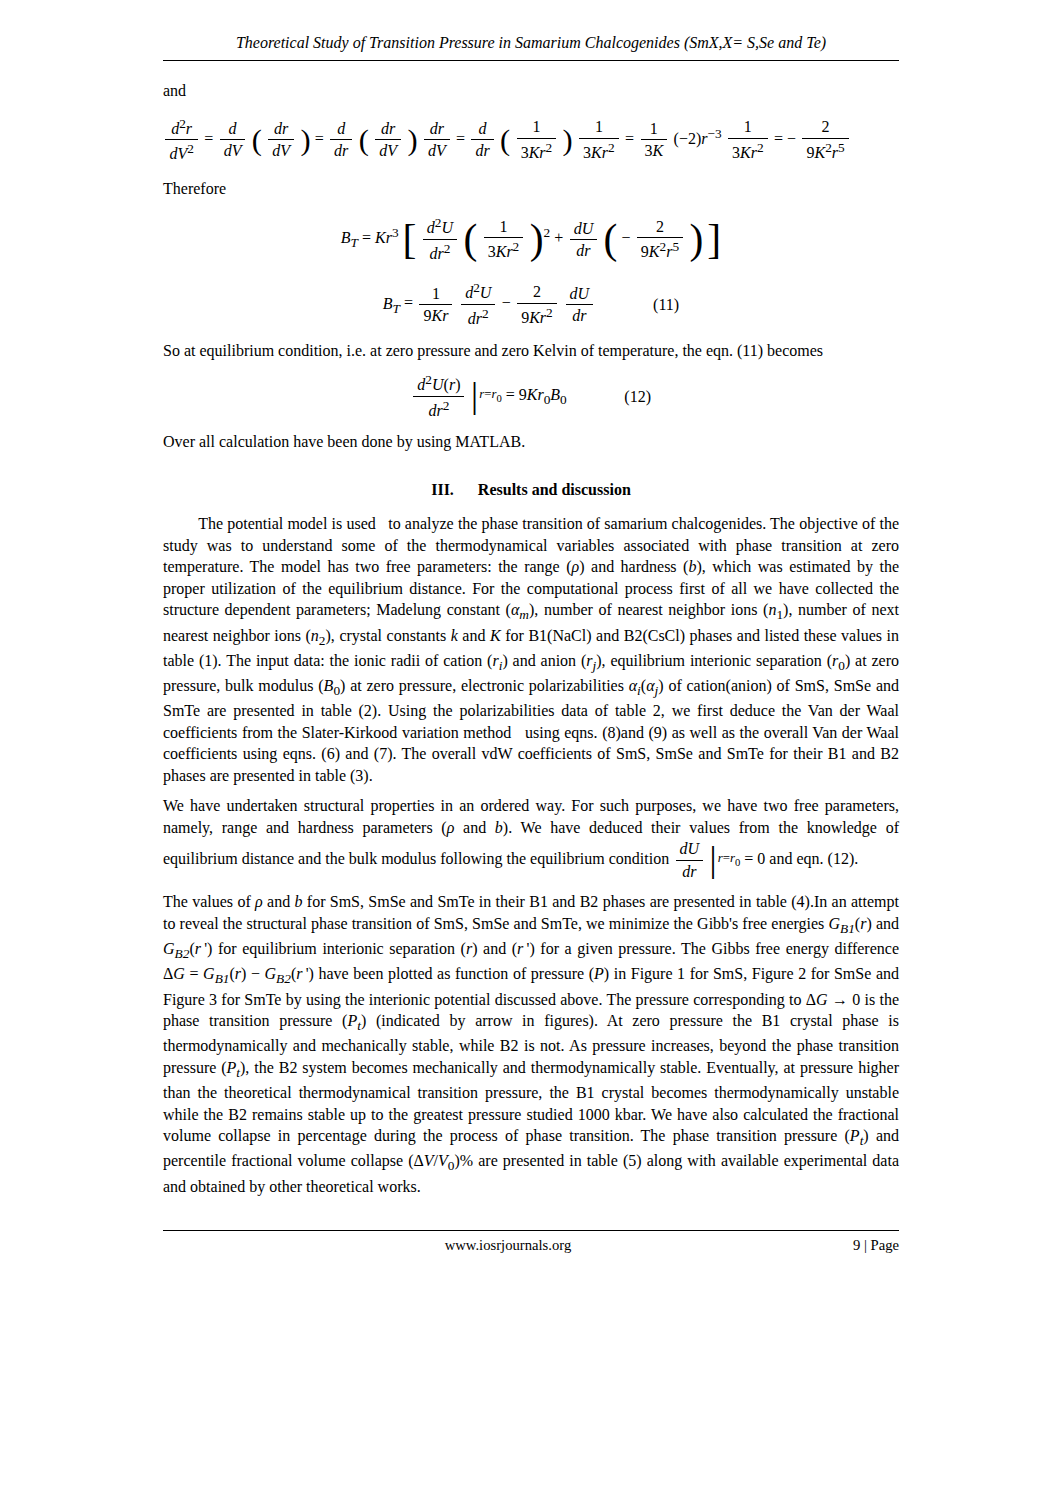Theoretical Study of Transition Pressure in Samarium Chalcogenides (SmX,X= S,Se and Te)
and
d2r dV2 = ddV ( dr dV ) = ddr ( dr dV ) dr dV = ddr ( 13Kr2 ) 13Kr2 = 13K (−2)r−3 13Kr2 = − 29K2r5
Therefore
BT = Kr3 [ d2U dr2 ( 13Kr2 )2 + dU dr ( − 29K2r5 ) ]
BT = 19Kr d2U dr2 − 29Kr2 dU dr (11)
So at equilibrium condition, i.e. at zero pressure and zero Kelvin of temperature, the eqn. (11) becomes
d2U(r) dr2 |r=r0 = 9Kr0B0 (12)
Over all calculation have been done by using MATLAB.
III. Results and discussion
The potential model is used to analyze the phase transition of samarium chalcogenides. The objective of the study was to understand some of the thermodynamical variables associated with phase transition at zero temperature. The model has two free parameters: the range (ρ) and hardness (b), which was estimated by the proper utilization of the equilibrium distance. For the computational process first of all we have collected the structure dependent parameters; Madelung constant (αm), number of nearest neighbor ions (n1), number of next nearest neighbor ions (n2), crystal constants k and K for B1(NaCl) and B2(CsCl) phases and listed these values in table (1). The input data: the ionic radii of cation (ri) and anion (rj), equilibrium interionic separation (r0) at zero pressure, bulk modulus (B0) at zero pressure, electronic polarizabilities αi(αj) of cation(anion) of SmS, SmSe and SmTe are presented in table (2). Using the polarizabilities data of table 2, we first deduce the Van der Waal coefficients from the Slater-Kirkood variation method using eqns. (8)and (9) as well as the overall Van der Waal coefficients using eqns. (6) and (7). The overall vdW coefficients of SmS, SmSe and SmTe for their B1 and B2 phases are presented in table (3).
We have undertaken structural properties in an ordered way. For such purposes, we have two free parameters, namely, range and hardness parameters (ρ and b). We have deduced their values from the knowledge of equilibrium distance and the bulk modulus following the equilibrium condition dU dr |r=r0 = 0 and eqn. (12).
The values of ρ and b for SmS, SmSe and SmTe in their B1 and B2 phases are presented in table (4).In an attempt to reveal the structural phase transition of SmS, SmSe and SmTe, we minimize the Gibb's free energies GB1(r) and GB2(r ') for equilibrium interionic separation (r) and (r ') for a given pressure. The Gibbs free energy difference ΔG = GB1(r) − GB2(r ') have been plotted as function of pressure (P) in Figure 1 for SmS, Figure 2 for SmSe and Figure 3 for SmTe by using the interionic potential discussed above. The pressure corresponding to ΔG → 0 is the phase transition pressure (Pt) (indicated by arrow in figures). At zero pressure the B1 crystal phase is thermodynamically and mechanically stable, while B2 is not. As pressure increases, beyond the phase transition pressure (Pt), the B2 system becomes mechanically and thermodynamically stable. Eventually, at pressure higher than the theoretical thermodynamical transition pressure, the B1 crystal becomes thermodynamically unstable while the B2 remains stable up to the greatest pressure studied 1000 kbar. We have also calculated the fractional volume collapse in percentage during the process of phase transition. The phase transition pressure (Pt) and percentile fractional volume collapse (ΔV/V0)% are presented in table (5) along with available experimental data and obtained by other theoretical works.
www.iosrjournals.org 9 | Page